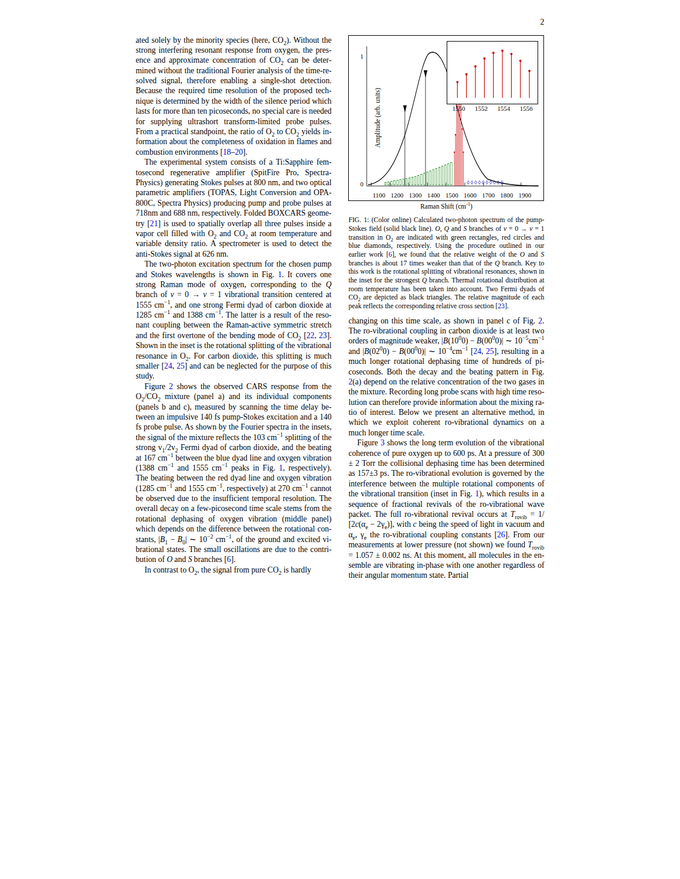2
ated solely by the minority species (here, CO2). Without the strong interfering resonant response from oxygen, the presence and approximate concentration of CO2 can be determined without the traditional Fourier analysis of the time-resolved signal, therefore enabling a single-shot detection. Because the required time resolution of the proposed technique is determined by the width of the silence period which lasts for more than ten picoseconds, no special care is needed for supplying ultrashort transform-limited probe pulses. From a practical standpoint, the ratio of O2 to CO2 yields information about the completeness of oxidation in flames and combustion environments [18–20].
The experimental system consists of a Ti:Sapphire femtosecond regenerative amplifier (SpitFire Pro, Spectra-Physics) generating Stokes pulses at 800 nm, and two optical parametric amplifiers (TOPAS, Light Conversion and OPA-800C, Spectra Physics) producing pump and probe pulses at 718nm and 688 nm, respectively. Folded BOXCARS geometry [21] is used to spatially overlap all three pulses inside a vapor cell filled with O2 and CO2 at room temperature and variable density ratio. A spectrometer is used to detect the anti-Stokes signal at 626 nm.
The two-photon excitation spectrum for the chosen pump and Stokes wavelengths is shown in Fig. 1. It covers one strong Raman mode of oxygen, corresponding to the Q branch of v = 0 → v = 1 vibrational transition centered at 1555 cm−1, and one strong Fermi dyad of carbon dioxide at 1285 cm−1 and 1388 cm−1. The latter is a result of the resonant coupling between the Raman-active symmetric stretch and the first overtone of the bending mode of CO2 [22, 23]. Shown in the inset is the rotational splitting of the vibrational resonance in O2. For carbon dioxide, this splitting is much smaller [24, 25] and can be neglected for the purpose of this study.
Figure 2 shows the observed CARS response from the O2/CO2 mixture (panel a) and its individual components (panels b and c), measured by scanning the time delay between an impulsive 140 fs pump-Stokes excitation and a 140 fs probe pulse. As shown by the Fourier spectra in the insets, the signal of the mixture reflects the 103 cm−1 splitting of the strong v1/2v2 Fermi dyad of carbon dioxide, and the beating at 167 cm−1 between the blue dyad line and oxygen vibration (1388 cm−1 and 1555 cm−1 peaks in Fig. 1, respectively). The beating between the red dyad line and oxygen vibration (1285 cm−1 and 1555 cm−1, respectively) at 270 cm−1 cannot be observed due to the insufficient temporal resolution. The overall decay on a few-picosecond time scale stems from the rotational dephasing of oxygen vibration (middle panel) which depends on the difference between the rotational constants, |B1 − B0| ∼ 10−2 cm−1, of the ground and excited vibrational states. The small oscillations are due to the contribution of O and S branches [6].
In contrast to O2, the signal from pure CO2 is hardly
Amplitude (arb. units)
1
0
1550155215541556
110012001300140015001600170018001900
Raman Shift (cm-1)
FIG. 1: (Color online) Calculated two-photon spectrum of the pump-Stokes field (solid black line). O, Q and S branches of v = 0 → v = 1 transition in O2 are indicated with green rectangles, red circles and blue diamonds, respectively. Using the procedure outlined in our earlier work [6], we found that the relative weight of the O and S branches is about 17 times weaker than that of the Q branch. Key to this work is the rotational splitting of vibrational resonances, shown in the inset for the strongest Q branch. Thermal rotational distribution at room temperature has been taken into account. Two Fermi dyads of CO2 are depicted as black triangles. The relative magnitude of each peak reflects the corresponding relative cross section [23].
changing on this time scale, as shown in panel c of Fig. 2. The ro-vibrational coupling in carbon dioxide is at least two orders of magnitude weaker, |B(1000) − B(0000)| ∼ 10−5cm−1 and |B(0200) − B(0000)| ∼ 10−4cm−1 [24, 25], resulting in a much longer rotational dephasing time of hundreds of picoseconds. Both the decay and the beating pattern in Fig. 2(a) depend on the relative concentration of the two gases in the mixture. Recording long probe scans with high time resolution can therefore provide information about the mixing ratio of interest. Below we present an alternative method, in which we exploit coherent ro-vibrational dynamics on a much longer time scale.
Figure 3 shows the long term evolution of the vibrational coherence of pure oxygen up to 600 ps. At a pressure of 300 ± 2 Torr the collisional dephasing time has been determined as 157±3 ps. The ro-vibrational evolution is governed by the interference between the multiple rotational components of the vibrational transition (inset in Fig. 1), which results in a sequence of fractional revivals of the ro-vibrational wave packet. The full ro-vibrational revival occurs at Trovib = 1/ [2c(αe − 2γe)], with c being the speed of light in vacuum and αe, γe the ro-vibrational coupling constants [26]. From our measurements at lower pressure (not shown) we found Trovib = 1.057 ± 0.002 ns. At this moment, all molecules in the ensemble are vibrating in-phase with one another regardless of their angular momentum state. Partial